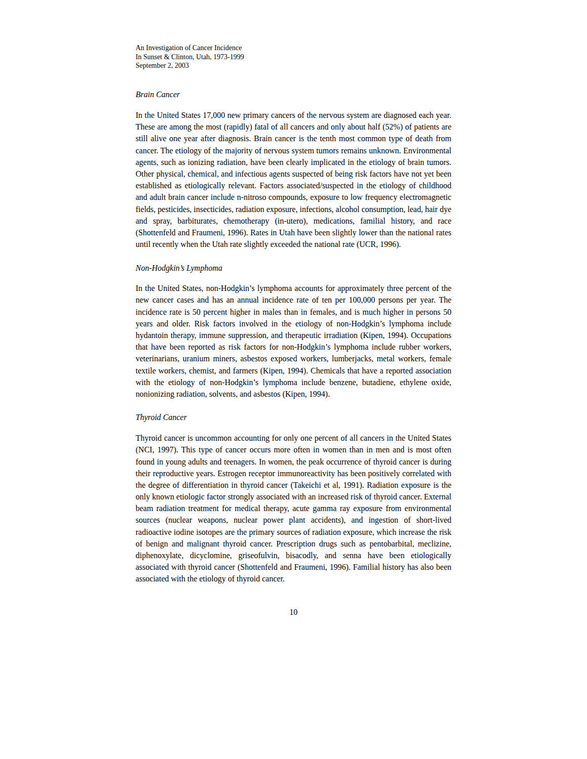An Investigation of Cancer Incidence
In Sunset & Clinton, Utah, 1973-1999
September 2, 2003
Brain Cancer
In the United States 17,000 new primary cancers of the nervous system are diagnosed each year. These are among the most (rapidly) fatal of all cancers and only about half (52%) of patients are still alive one year after diagnosis. Brain cancer is the tenth most common type of death from cancer. The etiology of the majority of nervous system tumors remains unknown. Environmental agents, such as ionizing radiation, have been clearly implicated in the etiology of brain tumors. Other physical, chemical, and infectious agents suspected of being risk factors have not yet been established as etiologically relevant. Factors associated/suspected in the etiology of childhood and adult brain cancer include n-nitroso compounds, exposure to low frequency electromagnetic fields, pesticides, insecticides, radiation exposure, infections, alcohol consumption, lead, hair dye and spray, barbiturates, chemotherapy (in-utero), medications, familial history, and race (Shottenfeld and Fraumeni, 1996). Rates in Utah have been slightly lower than the national rates until recently when the Utah rate slightly exceeded the national rate (UCR, 1996).
Non-Hodgkin’s Lymphoma
In the United States, non-Hodgkin’s lymphoma accounts for approximately three percent of the new cancer cases and has an annual incidence rate of ten per 100,000 persons per year. The incidence rate is 50 percent higher in males than in females, and is much higher in persons 50 years and older. Risk factors involved in the etiology of non-Hodgkin’s lymphoma include hydantoin therapy, immune suppression, and therapeutic irradiation (Kipen, 1994). Occupations that have been reported as risk factors for non-Hodgkin’s lymphoma include rubber workers, veterinarians, uranium miners, asbestos exposed workers, lumberjacks, metal workers, female textile workers, chemist, and farmers (Kipen, 1994). Chemicals that have a reported association with the etiology of non-Hodgkin’s lymphoma include benzene, butadiene, ethylene oxide, nonionizing radiation, solvents, and asbestos (Kipen, 1994).
Thyroid Cancer
Thyroid cancer is uncommon accounting for only one percent of all cancers in the United States (NCI, 1997). This type of cancer occurs more often in women than in men and is most often found in young adults and teenagers. In women, the peak occurrence of thyroid cancer is during their reproductive years. Estrogen receptor immunoreactivity has been positively correlated with the degree of differentiation in thyroid cancer (Takeichi et al, 1991). Radiation exposure is the only known etiologic factor strongly associated with an increased risk of thyroid cancer. External beam radiation treatment for medical therapy, acute gamma ray exposure from environmental sources (nuclear weapons, nuclear power plant accidents), and ingestion of short-lived radioactive iodine isotopes are the primary sources of radiation exposure, which increase the risk of benign and malignant thyroid cancer. Prescription drugs such as pentobarbital, meclizine, diphenoxylate, dicyclomine, griseofulvin, bisacodly, and senna have been etiologically associated with thyroid cancer (Shottenfeld and Fraumeni, 1996). Familial history has also been associated with the etiology of thyroid cancer.
10